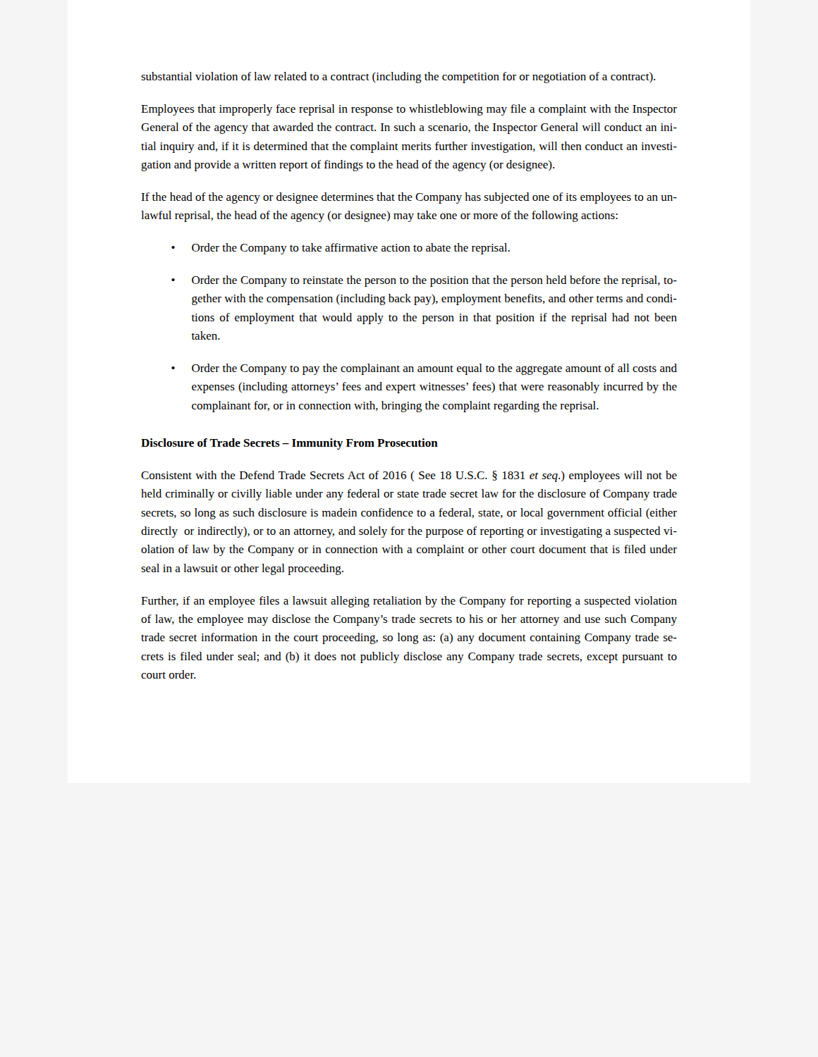substantial violation of law related to a contract (including the competition for or negotiation of a contract).
Employees that improperly face reprisal in response to whistleblowing may file a complaint with the Inspector General of the agency that awarded the contract. In such a scenario, the Inspector General will conduct an initial inquiry and, if it is determined that the complaint merits further investigation, will then conduct an investigation and provide a written report of findings to the head of the agency (or designee).
If the head of the agency or designee determines that the Company has subjected one of its employees to an unlawful reprisal, the head of the agency (or designee) may take one or more of the following actions:
Order the Company to take affirmative action to abate the reprisal.
Order the Company to reinstate the person to the position that the person held before the reprisal, together with the compensation (including back pay), employment benefits, and other terms and conditions of employment that would apply to the person in that position if the reprisal had not been taken.
Order the Company to pay the complainant an amount equal to the aggregate amount of all costs and expenses (including attorneys’ fees and expert witnesses’ fees) that were reasonably incurred by the complainant for, or in connection with, bringing the complaint regarding the reprisal.
Disclosure of Trade Secrets – Immunity From Prosecution
Consistent with the Defend Trade Secrets Act of 2016 ( See 18 U.S.C. § 1831 et seq.) employees will not be held criminally or civilly liable under any federal or state trade secret law for the disclosure of Company trade secrets, so long as such disclosure is madein confidence to a federal, state, or local government official (either directly or indirectly), or to an attorney, and solely for the purpose of reporting or investigating a suspected violation of law by the Company or in connection with a complaint or other court document that is filed under seal in a lawsuit or other legal proceeding.
Further, if an employee files a lawsuit alleging retaliation by the Company for reporting a suspected violation of law, the employee may disclose the Company’s trade secrets to his or her attorney and use such Company trade secret information in the court proceeding, so long as: (a) any document containing Company trade secrets is filed under seal; and (b) it does not publicly disclose any Company trade secrets, except pursuant to court order.